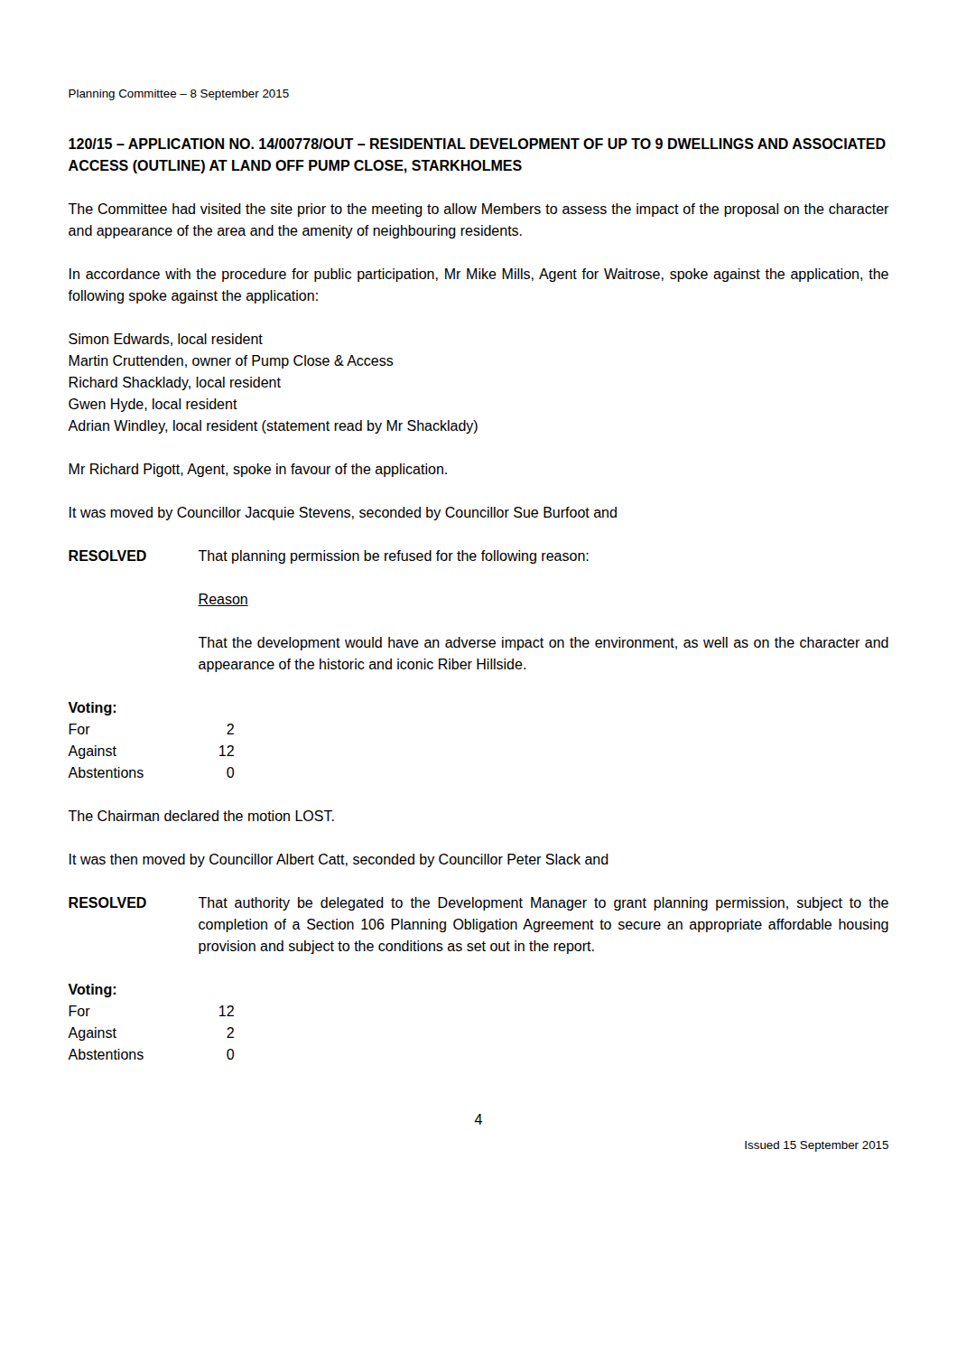Planning Committee – 8 September 2015
120/15 – APPLICATION NO. 14/00778/OUT – RESIDENTIAL DEVELOPMENT OF UP TO 9 DWELLINGS AND ASSOCIATED ACCESS (OUTLINE) AT LAND OFF PUMP CLOSE, STARKHOLMES
The Committee had visited the site prior to the meeting to allow Members to assess the impact of the proposal on the character and appearance of the area and the amenity of neighbouring residents.
In accordance with the procedure for public participation, Mr Mike Mills, Agent for Waitrose, spoke against the application, the following spoke against the application:
Simon Edwards, local resident Martin Cruttenden, owner of Pump Close & Access Richard Shacklady, local resident Gwen Hyde, local resident Adrian Windley, local resident (statement read by Mr Shacklady)
Mr Richard Pigott, Agent, spoke in favour of the application.
It was moved by Councillor Jacquie Stevens, seconded by Councillor Sue Burfoot and
RESOLVED
That planning permission be refused for the following reason:
Reason
That the development would have an adverse impact on the environment, as well as on the character and appearance of the historic and iconic Riber Hillside.
Voting:
| For | 2 |
| Against | 12 |
| Abstentions | 0 |
The Chairman declared the motion LOST.
It was then moved by Councillor Albert Catt, seconded by Councillor Peter Slack and
RESOLVED
That authority be delegated to the Development Manager to grant planning permission, subject to the completion of a Section 106 Planning Obligation Agreement to secure an appropriate affordable housing provision and subject to the conditions as set out in the report.
Voting:
| For | 12 |
| Against | 2 |
| Abstentions | 0 |
4
Issued 15 September 2015